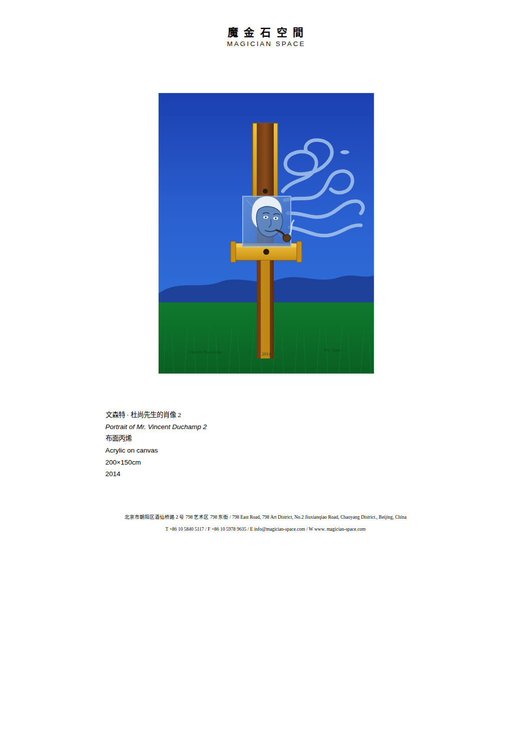魔金石空間
MAGICIAN SPACE
Vincent Duchamp 2014 Wu Shan
文森特 · 杜尚先生的肖像 2
Portrait of Mr. Vincent Duchamp 2
布面丙烯
Acrylic on canvas
200×150cm
2014
北京市朝阳区酒仙桥路 2 号 798 艺术区 798 东街 / 798 East Road, 798 Art District, No.2 Jiuxianqiao Road, Chaoyang District., Beijing, China
T +86 10 5840 5117 / F +86 10 5978 9635 / E info@magician-space.com / W www. magician-space.com